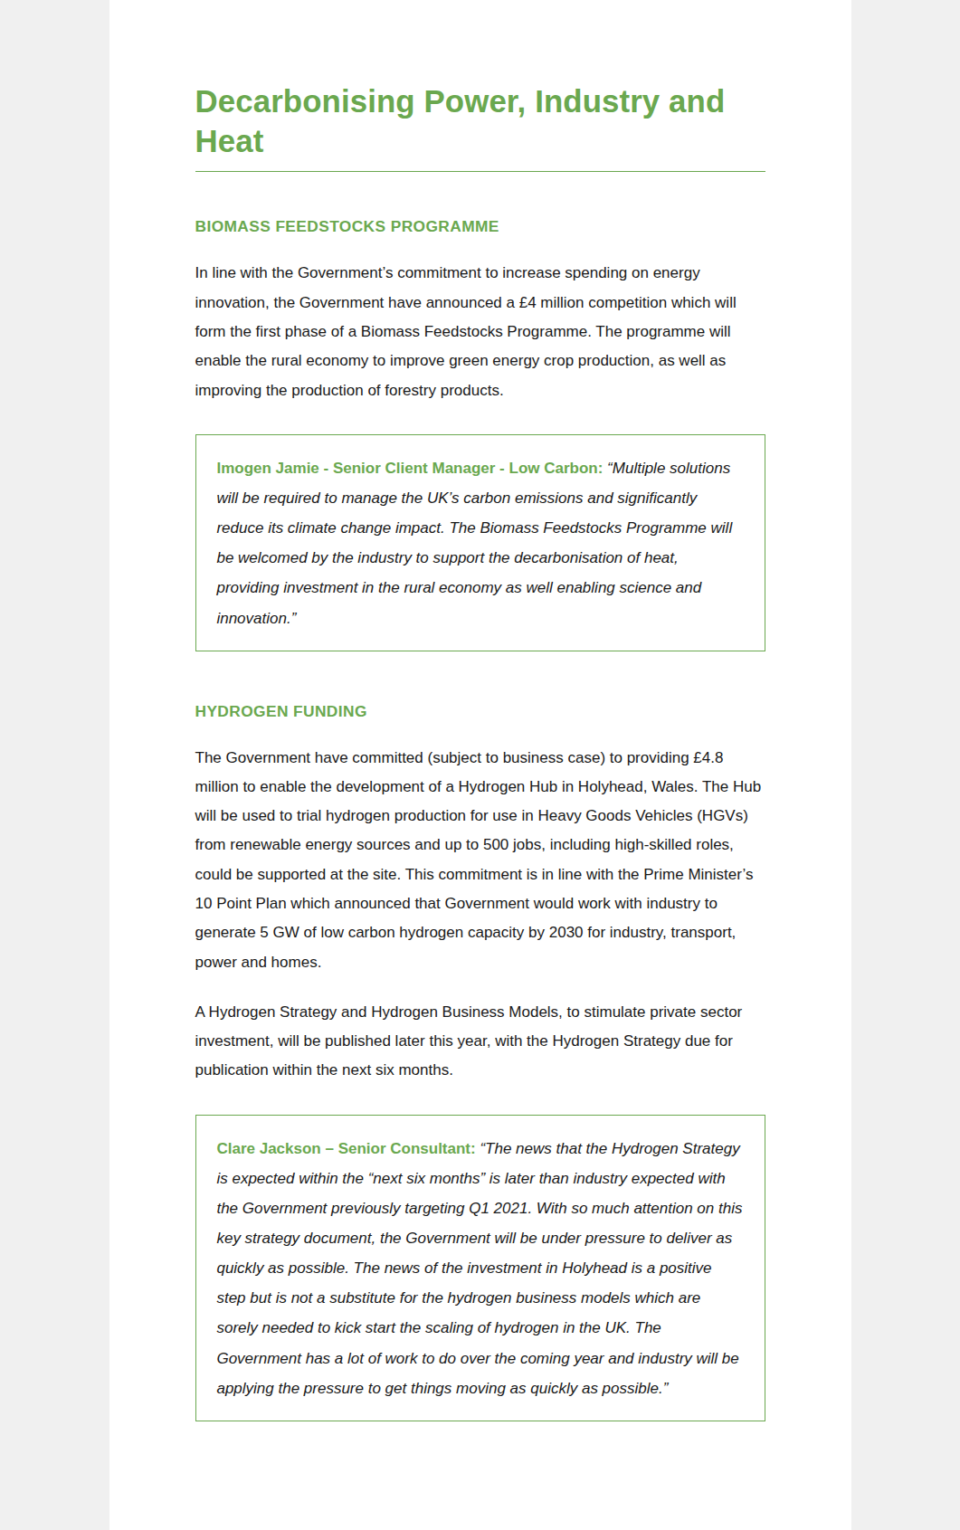Decarbonising Power, Industry and Heat
Biomass Feedstocks Programme
In line with the Government’s commitment to increase spending on energy innovation, the Government have announced a £4 million competition which will form the first phase of a Biomass Feedstocks Programme. The programme will enable the rural economy to improve green energy crop production, as well as improving the production of forestry products.
Imogen Jamie - Senior Client Manager - Low Carbon: “Multiple solutions will be required to manage the UK’s carbon emissions and significantly reduce its climate change impact. The Biomass Feedstocks Programme will be welcomed by the industry to support the decarbonisation of heat, providing investment in the rural economy as well enabling science and innovation.”
Hydrogen Funding
The Government have committed (subject to business case) to providing £4.8 million to enable the development of a Hydrogen Hub in Holyhead, Wales. The Hub will be used to trial hydrogen production for use in Heavy Goods Vehicles (HGVs) from renewable energy sources and up to 500 jobs, including high-skilled roles, could be supported at the site. This commitment is in line with the Prime Minister’s 10 Point Plan which announced that Government would work with industry to generate 5 GW of low carbon hydrogen capacity by 2030 for industry, transport, power and homes.
A Hydrogen Strategy and Hydrogen Business Models, to stimulate private sector investment, will be published later this year, with the Hydrogen Strategy due for publication within the next six months.
Clare Jackson – Senior Consultant: “The news that the Hydrogen Strategy is expected within the “next six months” is later than industry expected with the Government previously targeting Q1 2021. With so much attention on this key strategy document, the Government will be under pressure to deliver as quickly as possible. The news of the investment in Holyhead is a positive step but is not a substitute for the hydrogen business models which are sorely needed to kick start the scaling of hydrogen in the UK. The Government has a lot of work to do over the coming year and industry will be applying the pressure to get things moving as quickly as possible.”